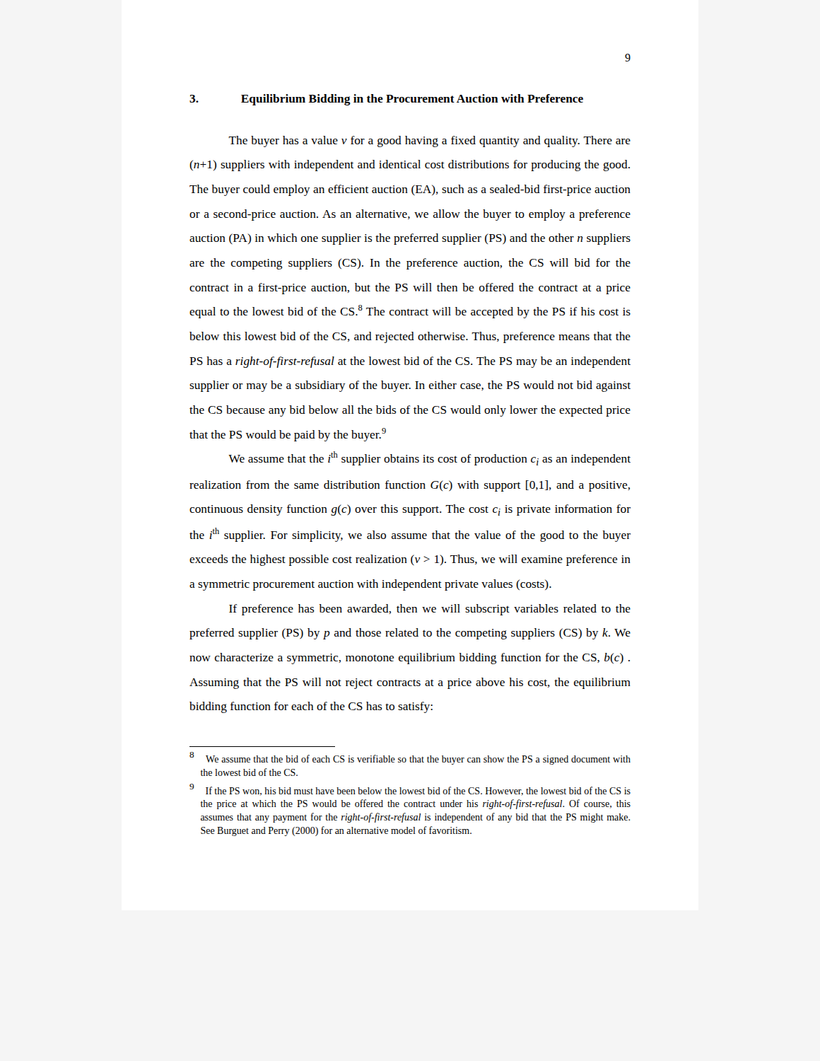9
3. Equilibrium Bidding in the Procurement Auction with Preference
The buyer has a value v for a good having a fixed quantity and quality. There are (n+1) suppliers with independent and identical cost distributions for producing the good. The buyer could employ an efficient auction (EA), such as a sealed-bid first-price auction or a second-price auction. As an alternative, we allow the buyer to employ a preference auction (PA) in which one supplier is the preferred supplier (PS) and the other n suppliers are the competing suppliers (CS). In the preference auction, the CS will bid for the contract in a first-price auction, but the PS will then be offered the contract at a price equal to the lowest bid of the CS.8 The contract will be accepted by the PS if his cost is below this lowest bid of the CS, and rejected otherwise. Thus, preference means that the PS has a right-of-first-refusal at the lowest bid of the CS. The PS may be an independent supplier or may be a subsidiary of the buyer. In either case, the PS would not bid against the CS because any bid below all the bids of the CS would only lower the expected price that the PS would be paid by the buyer.9
We assume that the ith supplier obtains its cost of production ci as an independent realization from the same distribution function G(c) with support [0,1], and a positive, continuous density function g(c) over this support. The cost ci is private information for the ith supplier. For simplicity, we also assume that the value of the good to the buyer exceeds the highest possible cost realization (v > 1). Thus, we will examine preference in a symmetric procurement auction with independent private values (costs).
If preference has been awarded, then we will subscript variables related to the preferred supplier (PS) by p and those related to the competing suppliers (CS) by k. We now characterize a symmetric, monotone equilibrium bidding function for the CS, b(c) . Assuming that the PS will not reject contracts at a price above his cost, the equilibrium bidding function for each of the CS has to satisfy:
8 We assume that the bid of each CS is verifiable so that the buyer can show the PS a signed document with the lowest bid of the CS.
9 If the PS won, his bid must have been below the lowest bid of the CS. However, the lowest bid of the CS is the price at which the PS would be offered the contract under his right-of-first-refusal. Of course, this assumes that any payment for the right-of-first-refusal is independent of any bid that the PS might make. See Burguet and Perry (2000) for an alternative model of favoritism.